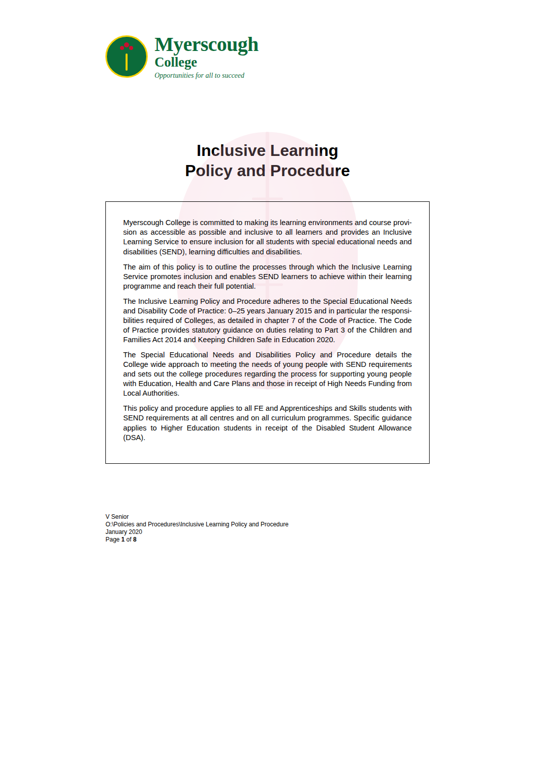Myerscough College Opportunities for all to succeed
Inclusive Learning
Policy and Procedure
Myerscough College is committed to making its learning environments and course provision as accessible as possible and inclusive to all learners and provides an Inclusive Learning Service to ensure inclusion for all students with special educational needs and disabilities (SEND), learning difficulties and disabilities.
The aim of this policy is to outline the processes through which the Inclusive Learning Service promotes inclusion and enables SEND learners to achieve within their learning programme and reach their full potential.
The Inclusive Learning Policy and Procedure adheres to the Special Educational Needs and Disability Code of Practice: 0–25 years January 2015 and in particular the responsibilities required of Colleges, as detailed in chapter 7 of the Code of Practice. The Code of Practice provides statutory guidance on duties relating to Part 3 of the Children and Families Act 2014 and Keeping Children Safe in Education 2020.
The Special Educational Needs and Disabilities Policy and Procedure details the College wide approach to meeting the needs of young people with SEND requirements and sets out the college procedures regarding the process for supporting young people with Education, Health and Care Plans and those in receipt of High Needs Funding from Local Authorities.
This policy and procedure applies to all FE and Apprenticeships and Skills students with SEND requirements at all centres and on all curriculum programmes. Specific guidance applies to Higher Education students in receipt of the Disabled Student Allowance (DSA).
V Senior
O:\Policies and Procedures\Inclusive Learning Policy and Procedure
January 2020
Page 1 of 8